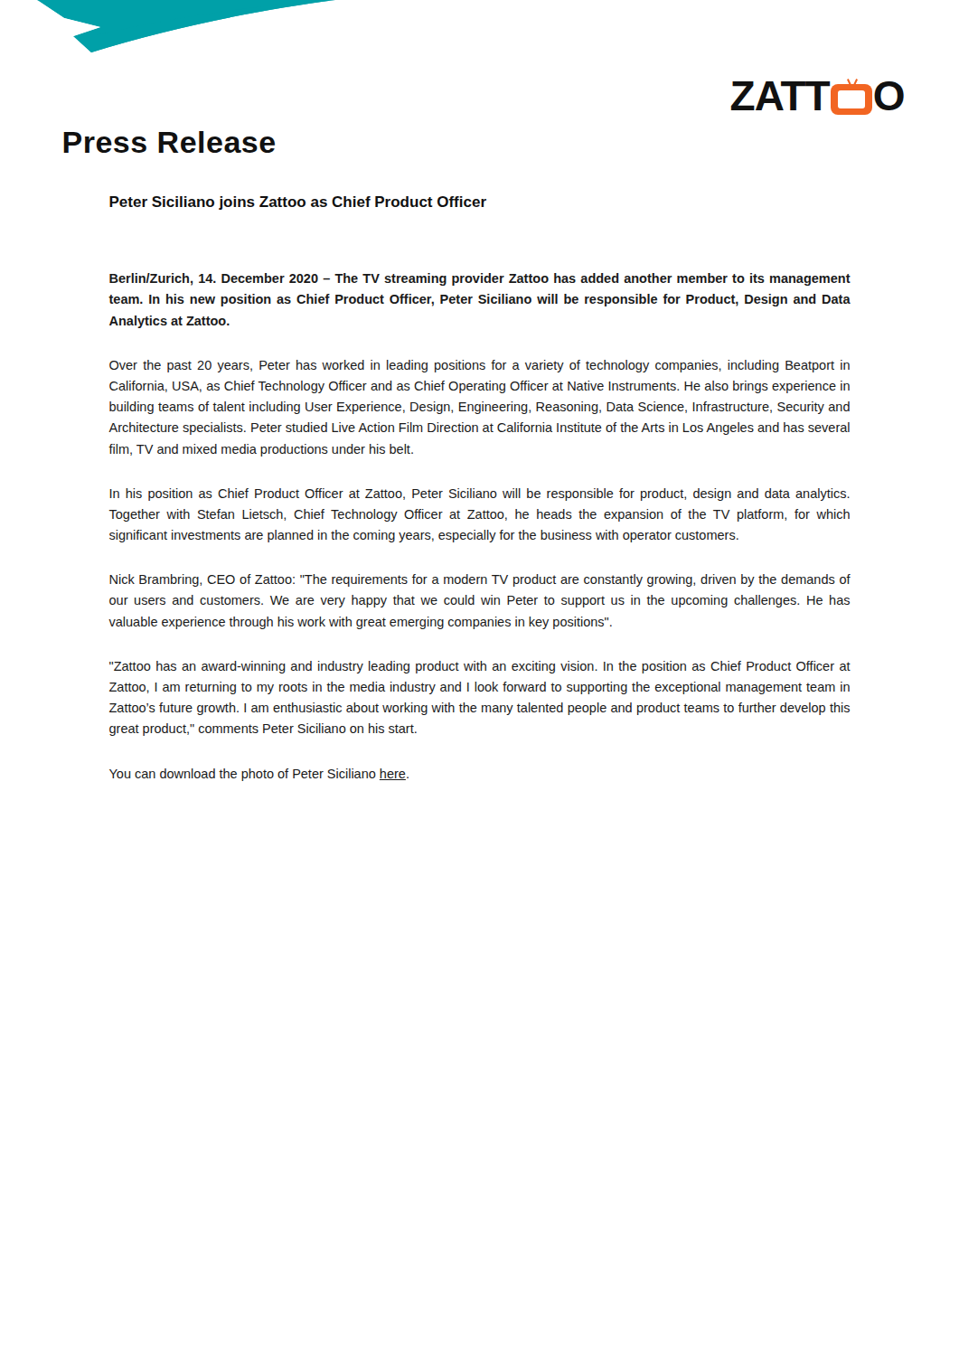Press Release
ZATT O
Peter Siciliano joins Zattoo as Chief Product Officer
Berlin/Zurich, 14. December 2020 – The TV streaming provider Zattoo has added another member to its management team. In his new position as Chief Product Officer, Peter Siciliano will be responsible for Product, Design and Data Analytics at Zattoo.
Over the past 20 years, Peter has worked in leading positions for a variety of technology companies, including Beatport in California, USA, as Chief Technology Officer and as Chief Operating Officer at Native Instruments. He also brings experience in building teams of talent including User Experience, Design, Engineering, Reasoning, Data Science, Infrastructure, Security and Architecture specialists. Peter studied Live Action Film Direction at California Institute of the Arts in Los Angeles and has several film, TV and mixed media productions under his belt.
In his position as Chief Product Officer at Zattoo, Peter Siciliano will be responsible for product, design and data analytics. Together with Stefan Lietsch, Chief Technology Officer at Zattoo, he heads the expansion of the TV platform, for which significant investments are planned in the coming years, especially for the business with operator customers.
Nick Brambring, CEO of Zattoo: "The requirements for a modern TV product are constantly growing, driven by the demands of our users and customers. We are very happy that we could win Peter to support us in the upcoming challenges. He has valuable experience through his work with great emerging companies in key positions".
"Zattoo has an award-winning and industry leading product with an exciting vision. In the position as Chief Product Officer at Zattoo, I am returning to my roots in the media industry and I look forward to supporting the exceptional management team in Zattoo’s future growth. I am enthusiastic about working with the many talented people and product teams to further develop this great product," comments Peter Siciliano on his start.
You can download the photo of Peter Siciliano here.